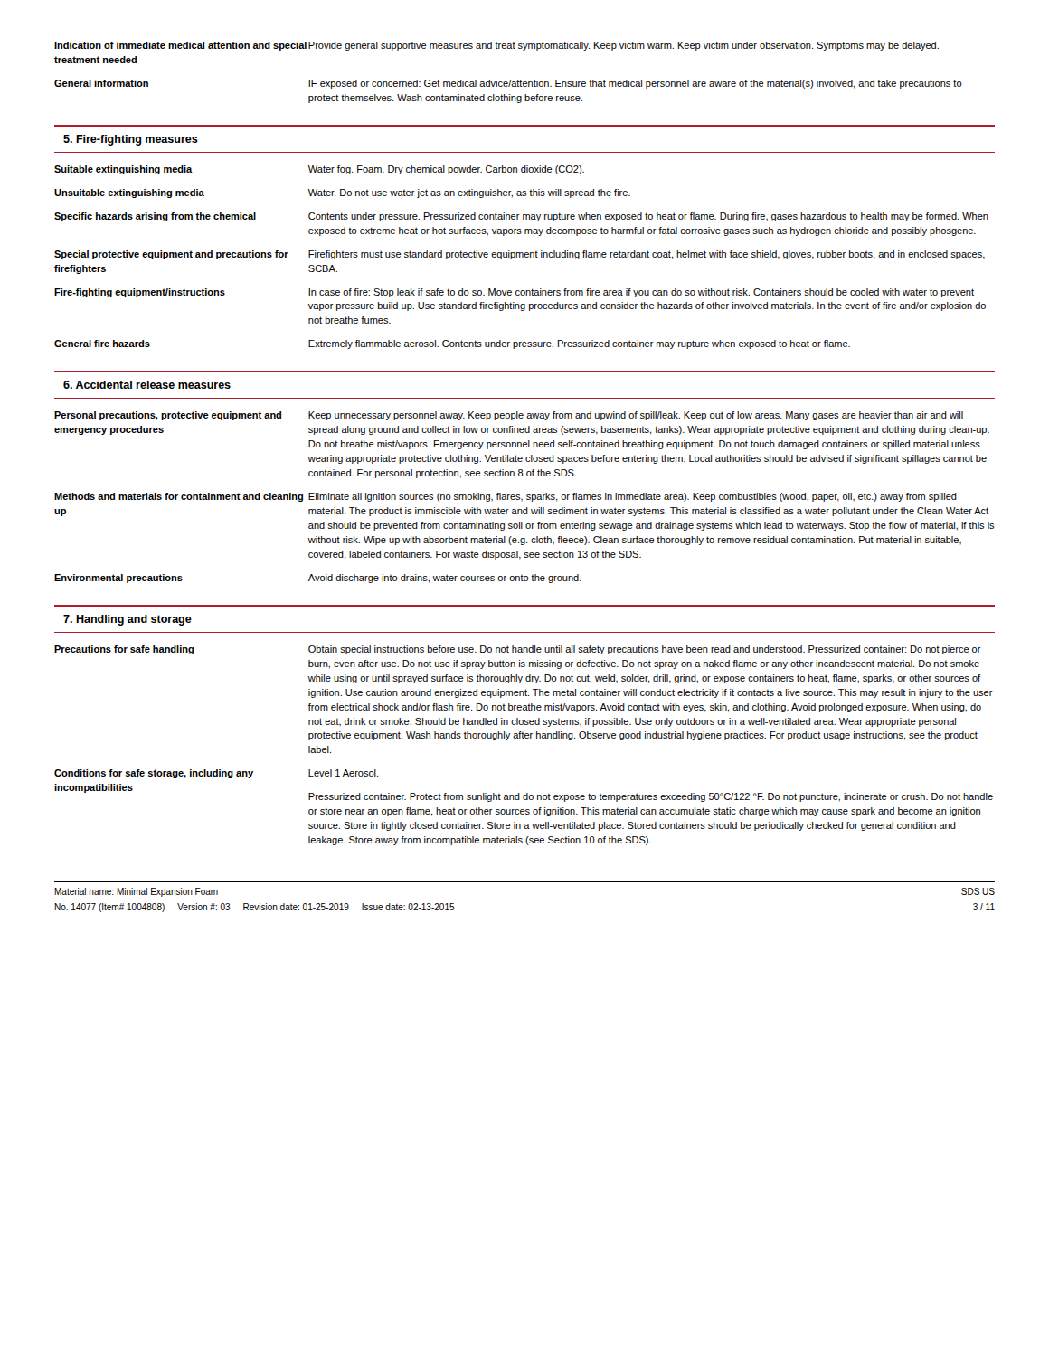| Indication of immediate medical attention and special treatment needed | Provide general supportive measures and treat symptomatically. Keep victim warm. Keep victim under observation. Symptoms may be delayed. |
| General information | IF exposed or concerned: Get medical advice/attention. Ensure that medical personnel are aware of the material(s) involved, and take precautions to protect themselves. Wash contaminated clothing before reuse. |
5. Fire-fighting measures
| Suitable extinguishing media | Water fog. Foam. Dry chemical powder. Carbon dioxide (CO2). |
| Unsuitable extinguishing media | Water. Do not use water jet as an extinguisher, as this will spread the fire. |
| Specific hazards arising from the chemical | Contents under pressure. Pressurized container may rupture when exposed to heat or flame. During fire, gases hazardous to health may be formed. When exposed to extreme heat or hot surfaces, vapors may decompose to harmful or fatal corrosive gases such as hydrogen chloride and possibly phosgene. |
| Special protective equipment and precautions for firefighters | Firefighters must use standard protective equipment including flame retardant coat, helmet with face shield, gloves, rubber boots, and in enclosed spaces, SCBA. |
| Fire-fighting equipment/instructions | In case of fire: Stop leak if safe to do so. Move containers from fire area if you can do so without risk. Containers should be cooled with water to prevent vapor pressure build up. Use standard firefighting procedures and consider the hazards of other involved materials. In the event of fire and/or explosion do not breathe fumes. |
| General fire hazards | Extremely flammable aerosol. Contents under pressure. Pressurized container may rupture when exposed to heat or flame. |
6. Accidental release measures
| Personal precautions, protective equipment and emergency procedures | Keep unnecessary personnel away. Keep people away from and upwind of spill/leak. Keep out of low areas. Many gases are heavier than air and will spread along ground and collect in low or confined areas (sewers, basements, tanks). Wear appropriate protective equipment and clothing during clean-up. Do not breathe mist/vapors. Emergency personnel need self-contained breathing equipment. Do not touch damaged containers or spilled material unless wearing appropriate protective clothing. Ventilate closed spaces before entering them. Local authorities should be advised if significant spillages cannot be contained. For personal protection, see section 8 of the SDS. |
| Methods and materials for containment and cleaning up | Eliminate all ignition sources (no smoking, flares, sparks, or flames in immediate area). Keep combustibles (wood, paper, oil, etc.) away from spilled material. The product is immiscible with water and will sediment in water systems. This material is classified as a water pollutant under the Clean Water Act and should be prevented from contaminating soil or from entering sewage and drainage systems which lead to waterways. Stop the flow of material, if this is without risk. Wipe up with absorbent material (e.g. cloth, fleece). Clean surface thoroughly to remove residual contamination. Put material in suitable, covered, labeled containers. For waste disposal, see section 13 of the SDS. |
| Environmental precautions | Avoid discharge into drains, water courses or onto the ground. |
7. Handling and storage
| Precautions for safe handling | Obtain special instructions before use. Do not handle until all safety precautions have been read and understood. Pressurized container: Do not pierce or burn, even after use. Do not use if spray button is missing or defective. Do not spray on a naked flame or any other incandescent material. Do not smoke while using or until sprayed surface is thoroughly dry. Do not cut, weld, solder, drill, grind, or expose containers to heat, flame, sparks, or other sources of ignition. Use caution around energized equipment. The metal container will conduct electricity if it contacts a live source. This may result in injury to the user from electrical shock and/or flash fire. Do not breathe mist/vapors. Avoid contact with eyes, skin, and clothing. Avoid prolonged exposure. When using, do not eat, drink or smoke. Should be handled in closed systems, if possible. Use only outdoors or in a well-ventilated area. Wear appropriate personal protective equipment. Wash hands thoroughly after handling. Observe good industrial hygiene practices. For product usage instructions, see the product label. |
| Conditions for safe storage, including any incompatibilities | Level 1 Aerosol. Pressurized container. Protect from sunlight and do not expose to temperatures exceeding 50°C/122 °F. Do not puncture, incinerate or crush. Do not handle or store near an open flame, heat or other sources of ignition. This material can accumulate static charge which may cause spark and become an ignition source. Store in tightly closed container. Store in a well-ventilated place. Stored containers should be periodically checked for general condition and leakage. Store away from incompatible materials (see Section 10 of the SDS). |
Material name: Minimal Expansion Foam
SDS US
No. 14077 (Item# 1004808) Version #: 03 Revision date: 01-25-2019 Issue date: 02-13-2015
3 / 11